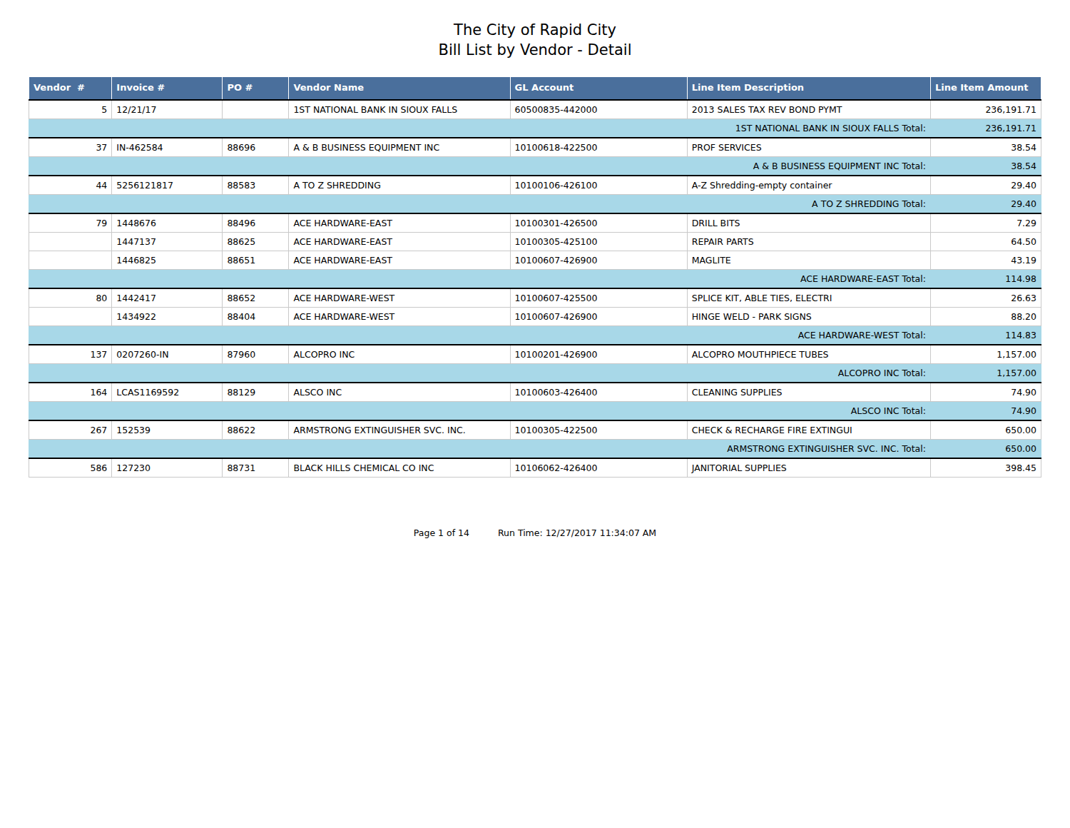The City of Rapid City
Bill List by Vendor - Detail
| Vendor # | Invoice # | PO # | Vendor Name | GL Account | Line Item Description | Line Item Amount |
| --- | --- | --- | --- | --- | --- | --- |
| 5 | 12/21/17 | | 1ST NATIONAL BANK IN SIOUX FALLS | 60500835-442000 | 2013 SALES TAX REV BOND PYMT | 236,191.71 |
| | | | | | 1ST NATIONAL BANK IN SIOUX FALLS Total: | 236,191.71 |
| 37 | IN-462584 | 88696 | A & B BUSINESS EQUIPMENT INC | 10100618-422500 | PROF SERVICES | 38.54 |
| | | | | | A & B BUSINESS EQUIPMENT INC Total: | 38.54 |
| 44 | 5256121817 | 88583 | A TO Z SHREDDING | 10100106-426100 | A-Z Shredding-empty container | 29.40 |
| | | | | | A TO Z SHREDDING Total: | 29.40 |
| 79 | 1448676 | 88496 | ACE HARDWARE-EAST | 10100301-426500 | DRILL BITS | 7.29 |
| | 1447137 | 88625 | ACE HARDWARE-EAST | 10100305-425100 | REPAIR PARTS | 64.50 |
| | 1446825 | 88651 | ACE HARDWARE-EAST | 10100607-426900 | MAGLITE | 43.19 |
| | | | | | ACE HARDWARE-EAST Total: | 114.98 |
| 80 | 1442417 | 88652 | ACE HARDWARE-WEST | 10100607-425500 | SPLICE KIT, ABLE TIES, ELECTRI | 26.63 |
| | 1434922 | 88404 | ACE HARDWARE-WEST | 10100607-426900 | HINGE WELD - PARK SIGNS | 88.20 |
| | | | | | ACE HARDWARE-WEST Total: | 114.83 |
| 137 | 0207260-IN | 87960 | ALCOPRO INC | 10100201-426900 | ALCOPRO MOUTHPIECE TUBES | 1,157.00 |
| | | | | | ALCOPRO INC Total: | 1,157.00 |
| 164 | LCAS1169592 | 88129 | ALSCO INC | 10100603-426400 | CLEANING SUPPLIES | 74.90 |
| | | | | | ALSCO INC Total: | 74.90 |
| 267 | 152539 | 88622 | ARMSTRONG EXTINGUISHER SVC. INC. | 10100305-422500 | CHECK & RECHARGE FIRE EXTINGUI | 650.00 |
| | | | | | ARMSTRONG EXTINGUISHER SVC. INC. Total: | 650.00 |
| 586 | 127230 | 88731 | BLACK HILLS CHEMICAL CO INC | 10106062-426400 | JANITORIAL SUPPLIES | 398.45 |
Page 1 of 14 Run Time: 12/27/2017 11:34:07 AM